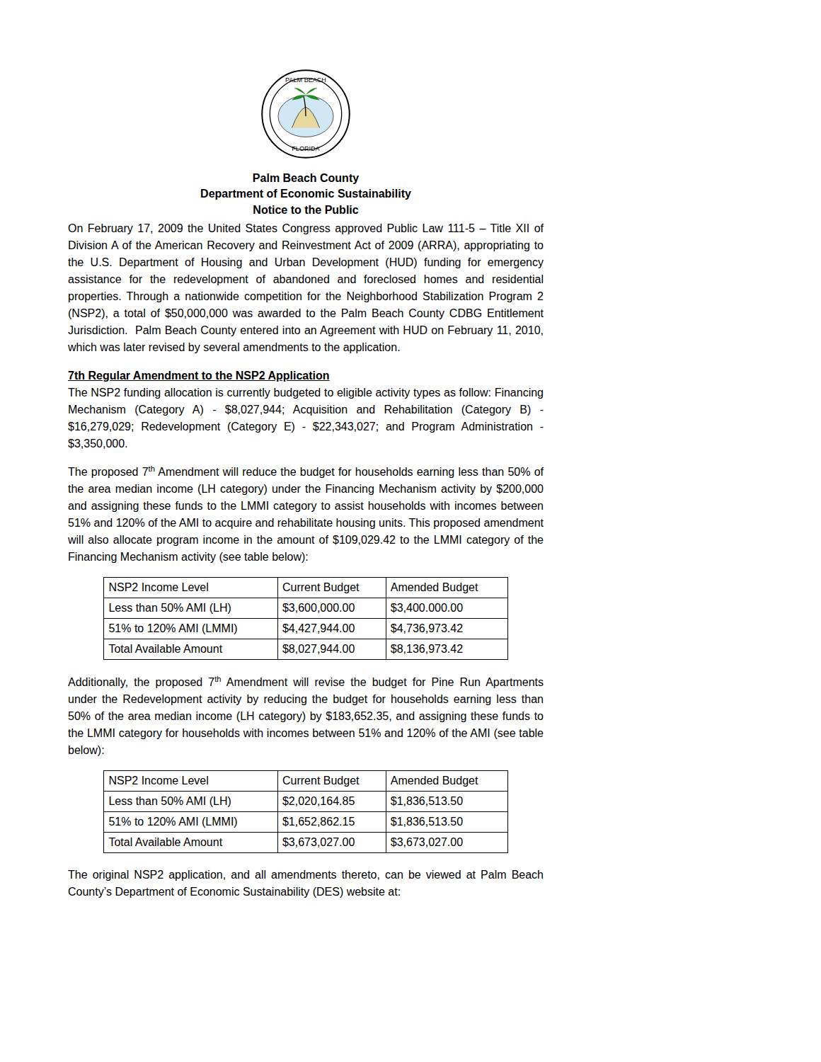Palm Beach County
Department of Economic Sustainability
Notice to the Public
On February 17, 2009 the United States Congress approved Public Law 111-5 – Title XII of Division A of the American Recovery and Reinvestment Act of 2009 (ARRA), appropriating to the U.S. Department of Housing and Urban Development (HUD) funding for emergency assistance for the redevelopment of abandoned and foreclosed homes and residential properties. Through a nationwide competition for the Neighborhood Stabilization Program 2 (NSP2), a total of $50,000,000 was awarded to the Palm Beach County CDBG Entitlement Jurisdiction. Palm Beach County entered into an Agreement with HUD on February 11, 2010, which was later revised by several amendments to the application.
7th Regular Amendment to the NSP2 Application
The NSP2 funding allocation is currently budgeted to eligible activity types as follow: Financing Mechanism (Category A) - $8,027,944; Acquisition and Rehabilitation (Category B) - $16,279,029; Redevelopment (Category E) - $22,343,027; and Program Administration - $3,350,000.
The proposed 7th Amendment will reduce the budget for households earning less than 50% of the area median income (LH category) under the Financing Mechanism activity by $200,000 and assigning these funds to the LMMI category to assist households with incomes between 51% and 120% of the AMI to acquire and rehabilitate housing units. This proposed amendment will also allocate program income in the amount of $109,029.42 to the LMMI category of the Financing Mechanism activity (see table below):
| NSP2 Income Level | Current Budget | Amended Budget |
| Less than 50% AMI (LH) | $3,600,000.00 | $3,400.000.00 |
| 51% to 120% AMI (LMMI) | $4,427,944.00 | $4,736,973.42 |
| Total Available Amount | $8,027,944.00 | $8,136,973.42 |
Additionally, the proposed 7th Amendment will revise the budget for Pine Run Apartments under the Redevelopment activity by reducing the budget for households earning less than 50% of the area median income (LH category) by $183,652.35, and assigning these funds to the LMMI category for households with incomes between 51% and 120% of the AMI (see table below):
| NSP2 Income Level | Current Budget | Amended Budget |
| Less than 50% AMI (LH) | $2,020,164.85 | $1,836,513.50 |
| 51% to 120% AMI (LMMI) | $1,652,862.15 | $1,836,513.50 |
| Total Available Amount | $3,673,027.00 | $3,673,027.00 |
The original NSP2 application, and all amendments thereto, can be viewed at Palm Beach County’s Department of Economic Sustainability (DES) website at: